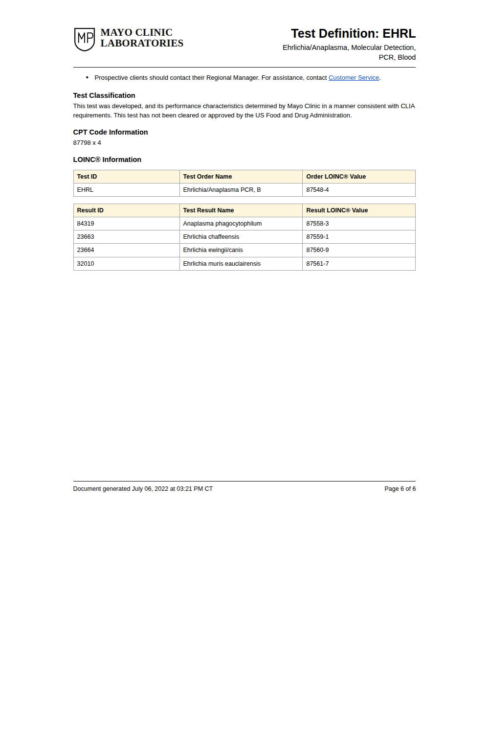Mayo Clinic
Laboratories
Test Definition: EHRL
Ehrlichia/Anaplasma, Molecular Detection,
PCR, Blood
Prospective clients should contact their Regional Manager. For assistance, contact Customer Service.
Test Classification
This test was developed, and its performance characteristics determined by Mayo Clinic in a manner consistent with CLIA requirements. This test has not been cleared or approved by the US Food and Drug Administration.
CPT Code Information
87798 x 4
LOINC® Information
| Test ID | Test Order Name | Order LOINC® Value |
| --- | --- | --- |
| EHRL | Ehrlichia/Anaplasma PCR, B | 87548-4 |
| Result ID | Test Result Name | Result LOINC® Value |
| --- | --- | --- |
| 84319 | Anaplasma phagocytophilum | 87558-3 |
| 23663 | Ehrlichia chaffeensis | 87559-1 |
| 23664 | Ehrlichia ewingii/canis | 87560-9 |
| 32010 | Ehrlichia muris eauclairensis | 87561-7 |
Document generated July 06, 2022 at 03:21 PM CT
Page 6 of 6